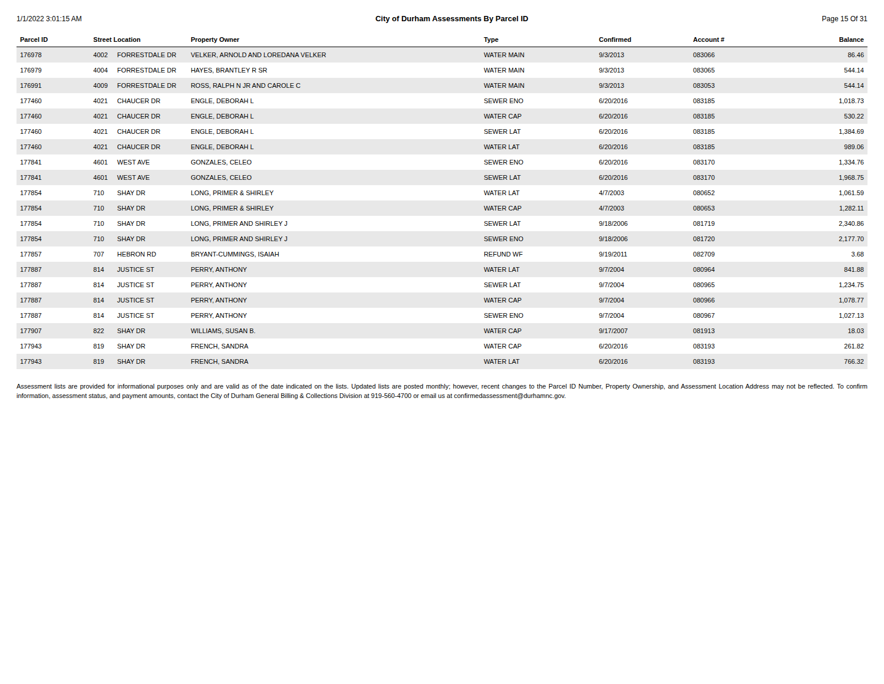1/1/2022 3:01:15 AM
City of Durham Assessments By Parcel ID
Page 15 Of 31
| Parcel ID | Street Location | Property Owner | Type | Confirmed | Account # | Balance |
| --- | --- | --- | --- | --- | --- | --- |
| 176978 | 4002 | FORRESTDALE DR | VELKER, ARNOLD AND LOREDANA VELKER | WATER MAIN | 9/3/2013 | 083066 | 86.46 |
| 176979 | 4004 | FORRESTDALE DR | HAYES, BRANTLEY R SR | WATER MAIN | 9/3/2013 | 083065 | 544.14 |
| 176991 | 4009 | FORRESTDALE DR | ROSS, RALPH N JR AND CAROLE C | WATER MAIN | 9/3/2013 | 083053 | 544.14 |
| 177460 | 4021 | CHAUCER DR | ENGLE, DEBORAH L | SEWER ENO | 6/20/2016 | 083185 | 1,018.73 |
| 177460 | 4021 | CHAUCER DR | ENGLE, DEBORAH L | WATER CAP | 6/20/2016 | 083185 | 530.22 |
| 177460 | 4021 | CHAUCER DR | ENGLE, DEBORAH L | SEWER LAT | 6/20/2016 | 083185 | 1,384.69 |
| 177460 | 4021 | CHAUCER DR | ENGLE, DEBORAH L | WATER LAT | 6/20/2016 | 083185 | 989.06 |
| 177841 | 4601 | WEST AVE | GONZALES, CELEO | SEWER ENO | 6/20/2016 | 083170 | 1,334.76 |
| 177841 | 4601 | WEST AVE | GONZALES, CELEO | SEWER LAT | 6/20/2016 | 083170 | 1,968.75 |
| 177854 | 710 | SHAY DR | LONG, PRIMER & SHIRLEY | WATER LAT | 4/7/2003 | 080652 | 1,061.59 |
| 177854 | 710 | SHAY DR | LONG, PRIMER & SHIRLEY | WATER CAP | 4/7/2003 | 080653 | 1,282.11 |
| 177854 | 710 | SHAY DR | LONG, PRIMER AND SHIRLEY J | SEWER LAT | 9/18/2006 | 081719 | 2,340.86 |
| 177854 | 710 | SHAY DR | LONG, PRIMER AND SHIRLEY J | SEWER ENO | 9/18/2006 | 081720 | 2,177.70 |
| 177857 | 707 | HEBRON RD | BRYANT-CUMMINGS, ISAIAH | REFUND WF | 9/19/2011 | 082709 | 3.68 |
| 177887 | 814 | JUSTICE ST | PERRY, ANTHONY | WATER LAT | 9/7/2004 | 080964 | 841.88 |
| 177887 | 814 | JUSTICE ST | PERRY, ANTHONY | SEWER LAT | 9/7/2004 | 080965 | 1,234.75 |
| 177887 | 814 | JUSTICE ST | PERRY, ANTHONY | WATER CAP | 9/7/2004 | 080966 | 1,078.77 |
| 177887 | 814 | JUSTICE ST | PERRY, ANTHONY | SEWER ENO | 9/7/2004 | 080967 | 1,027.13 |
| 177907 | 822 | SHAY DR | WILLIAMS, SUSAN B. | WATER CAP | 9/17/2007 | 081913 | 18.03 |
| 177943 | 819 | SHAY DR | FRENCH, SANDRA | WATER CAP | 6/20/2016 | 083193 | 261.82 |
| 177943 | 819 | SHAY DR | FRENCH, SANDRA | WATER LAT | 6/20/2016 | 083193 | 766.32 |
Assessment lists are provided for informational purposes only and are valid as of the date indicated on the lists. Updated lists are posted monthly; however, recent changes to the Parcel ID Number, Property Ownership, and Assessment Location Address may not be reflected. To confirm information, assessment status, and payment amounts, contact the City of Durham General Billing & Collections Division at 919-560-4700 or email us at confirmedassessment@durhamnc.gov.